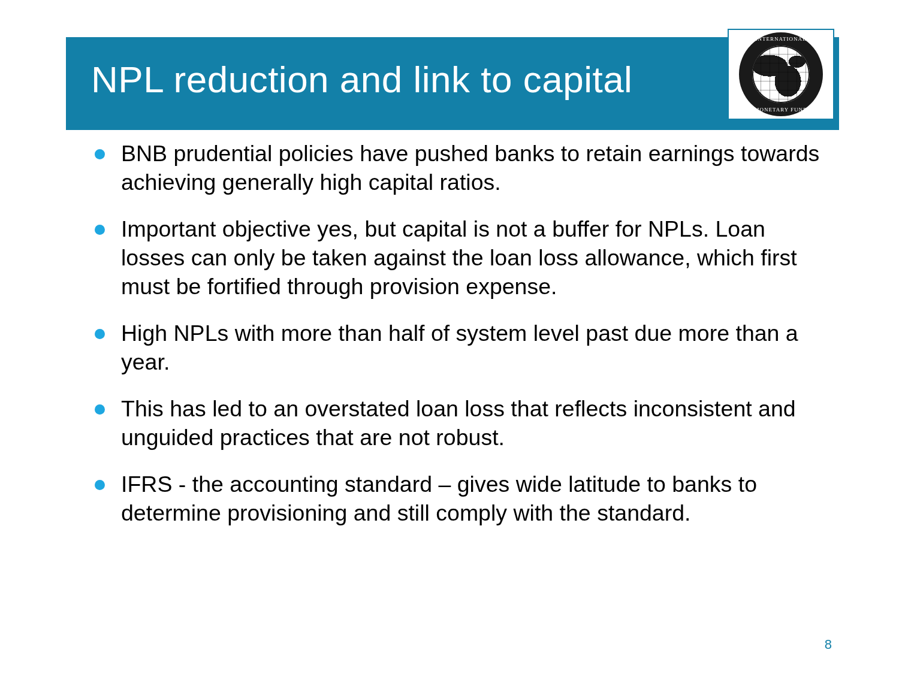NPL reduction and link to capital
BNB prudential policies have pushed banks to retain earnings towards achieving generally high capital ratios.
Important objective yes, but capital is not a buffer for NPLs. Loan losses can only be taken against the loan loss allowance, which first must be fortified through provision expense.
High NPLs with more than half of system level past due more than a year.
This has led to an overstated loan loss that reflects inconsistent and unguided practices that are not robust.
IFRS - the accounting standard – gives wide latitude to banks to determine provisioning and still comply with the standard.
8